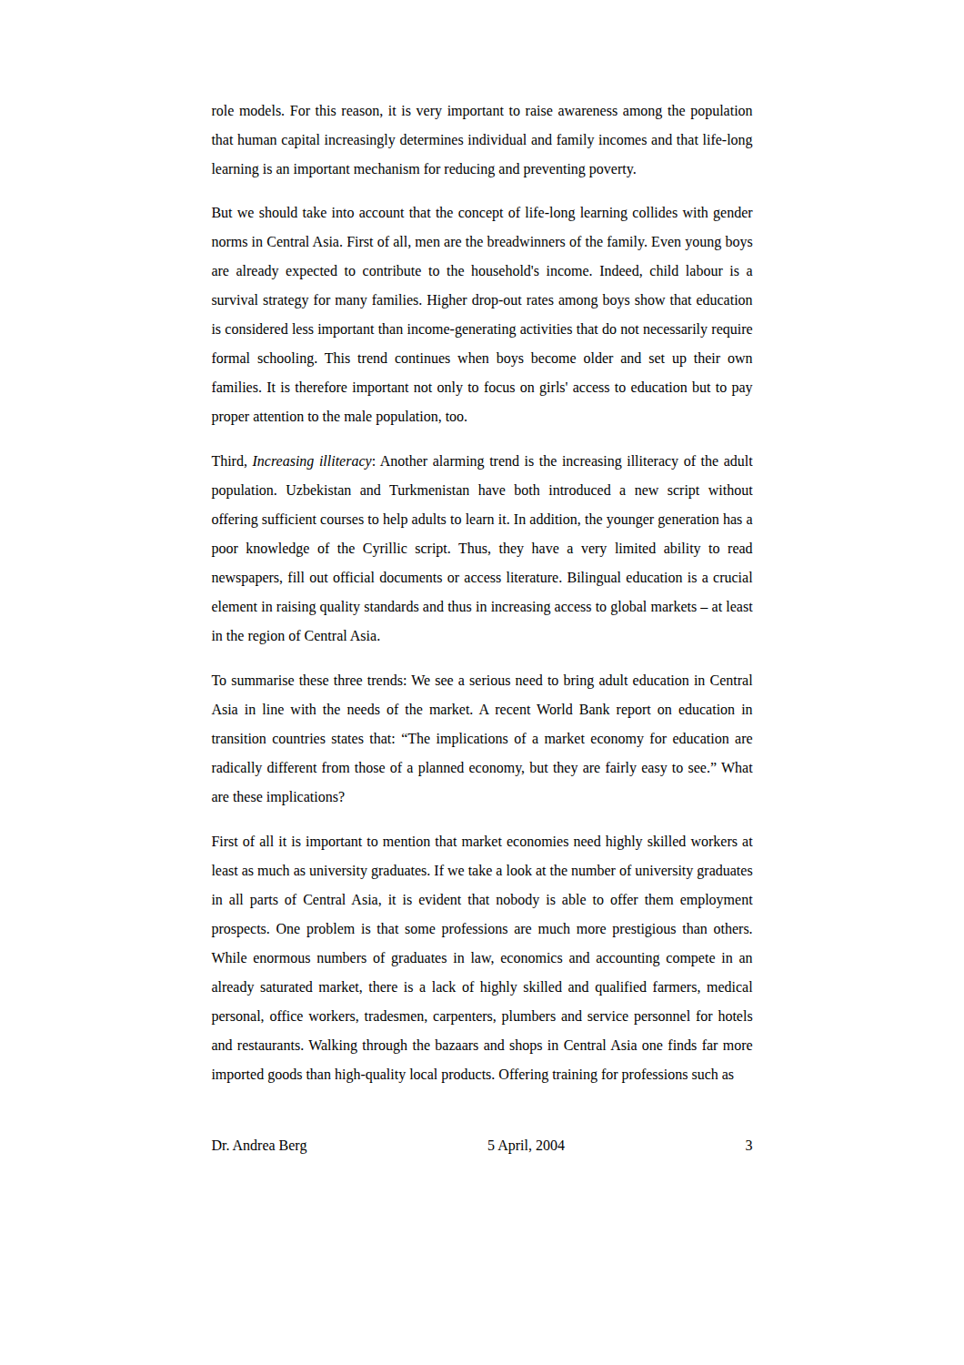role models. For this reason, it is very important to raise awareness among the population that human capital increasingly determines individual and family incomes and that life-long learning is an important mechanism for reducing and preventing poverty.
But we should take into account that the concept of life-long learning collides with gender norms in Central Asia. First of all, men are the breadwinners of the family. Even young boys are already expected to contribute to the household's income. Indeed, child labour is a survival strategy for many families. Higher drop-out rates among boys show that education is considered less important than income-generating activities that do not necessarily require formal schooling. This trend continues when boys become older and set up their own families. It is therefore important not only to focus on girls' access to education but to pay proper attention to the male population, too.
Third, Increasing illiteracy: Another alarming trend is the increasing illiteracy of the adult population. Uzbekistan and Turkmenistan have both introduced a new script without offering sufficient courses to help adults to learn it. In addition, the younger generation has a poor knowledge of the Cyrillic script. Thus, they have a very limited ability to read newspapers, fill out official documents or access literature. Bilingual education is a crucial element in raising quality standards and thus in increasing access to global markets – at least in the region of Central Asia.
To summarise these three trends: We see a serious need to bring adult education in Central Asia in line with the needs of the market. A recent World Bank report on education in transition countries states that: “The implications of a market economy for education are radically different from those of a planned economy, but they are fairly easy to see.” What are these implications?
First of all it is important to mention that market economies need highly skilled workers at least as much as university graduates. If we take a look at the number of university graduates in all parts of Central Asia, it is evident that nobody is able to offer them employment prospects. One problem is that some professions are much more prestigious than others. While enormous numbers of graduates in law, economics and accounting compete in an already saturated market, there is a lack of highly skilled and qualified farmers, medical personal, office workers, tradesmen, carpenters, plumbers and service personnel for hotels and restaurants. Walking through the bazaars and shops in Central Asia one finds far more imported goods than high-quality local products. Offering training for professions such as
Dr. Andrea Berg 5 April, 2004 3